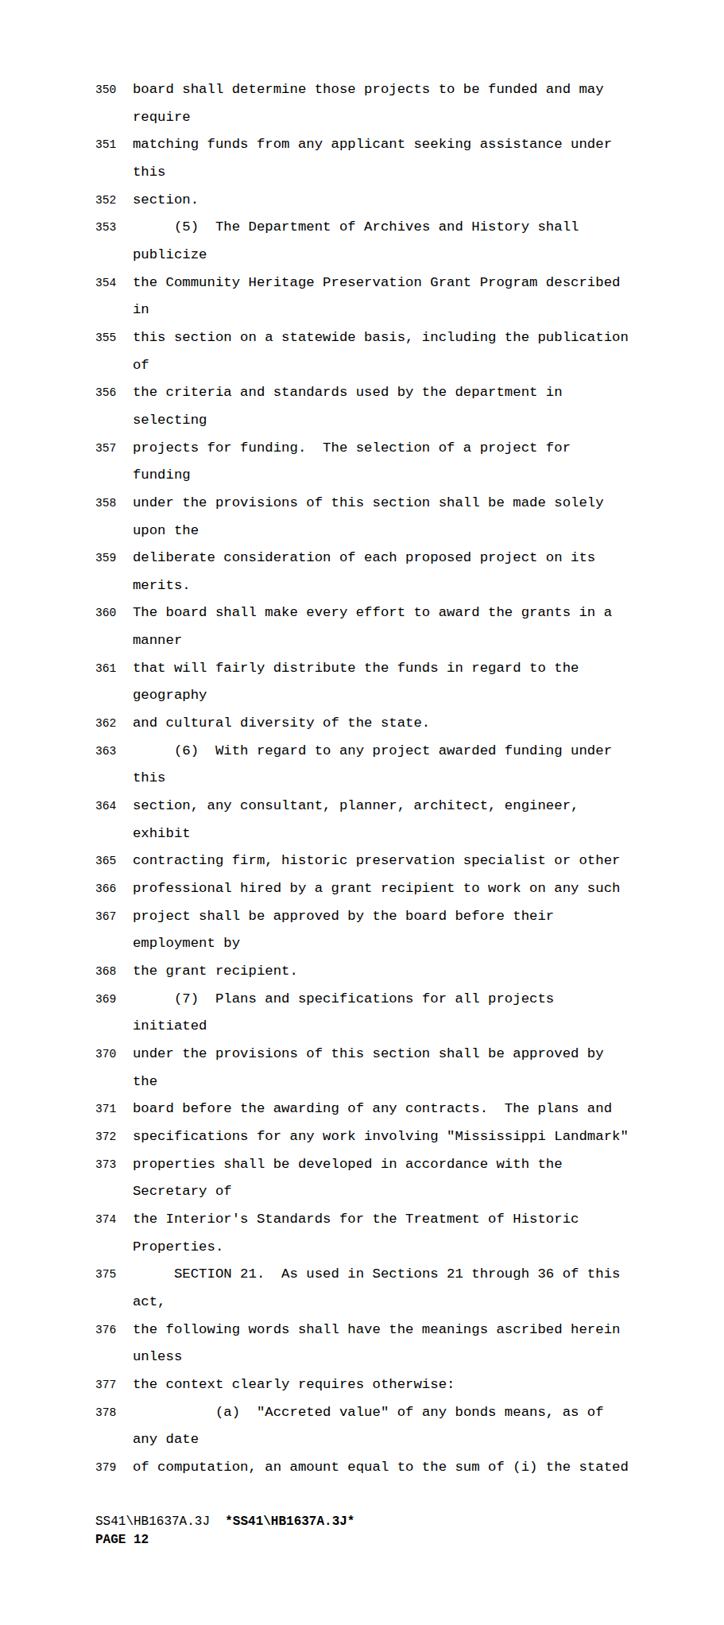350 board shall determine those projects to be funded and may require
351 matching funds from any applicant seeking assistance under this
352 section.
353 (5) The Department of Archives and History shall publicize
354 the Community Heritage Preservation Grant Program described in
355 this section on a statewide basis, including the publication of
356 the criteria and standards used by the department in selecting
357 projects for funding. The selection of a project for funding
358 under the provisions of this section shall be made solely upon the
359 deliberate consideration of each proposed project on its merits.
360 The board shall make every effort to award the grants in a manner
361 that will fairly distribute the funds in regard to the geography
362 and cultural diversity of the state.
363 (6) With regard to any project awarded funding under this
364 section, any consultant, planner, architect, engineer, exhibit
365 contracting firm, historic preservation specialist or other
366 professional hired by a grant recipient to work on any such
367 project shall be approved by the board before their employment by
368 the grant recipient.
369 (7) Plans and specifications for all projects initiated
370 under the provisions of this section shall be approved by the
371 board before the awarding of any contracts. The plans and
372 specifications for any work involving "Mississippi Landmark"
373 properties shall be developed in accordance with the Secretary of
374 the Interior's Standards for the Treatment of Historic Properties.
375 SECTION 21. As used in Sections 21 through 36 of this act,
376 the following words shall have the meanings ascribed herein unless
377 the context clearly requires otherwise:
378 (a) "Accreted value" of any bonds means, as of any date
379 of computation, an amount equal to the sum of (i) the stated
SS41\HB1637A.3J *SS41\HB1637A.3J*
PAGE 12